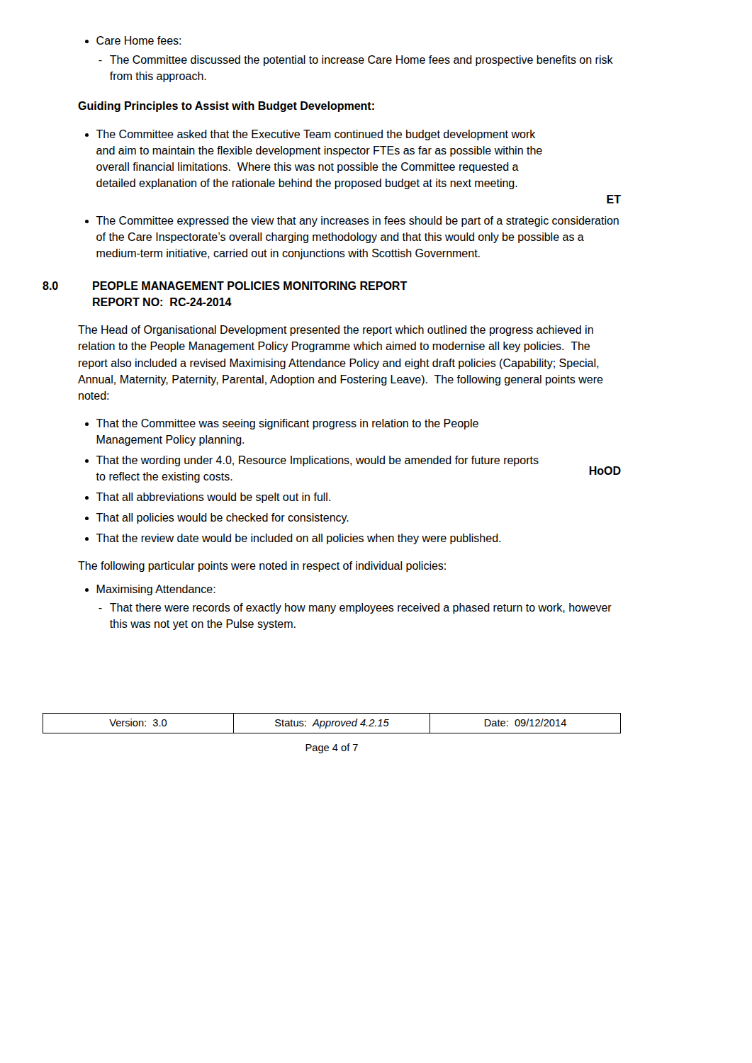Care Home fees:
The Committee discussed the potential to increase Care Home fees and prospective benefits on risk from this approach.
Guiding Principles to Assist with Budget Development:
The Committee asked that the Executive Team continued the budget development work and aim to maintain the flexible development inspector FTEs as far as possible within the overall financial limitations. Where this was not possible the Committee requested a detailed explanation of the rationale behind the proposed budget at its next meeting.
ET
The Committee expressed the view that any increases in fees should be part of a strategic consideration of the Care Inspectorate’s overall charging methodology and that this would only be possible as a medium-term initiative, carried out in conjunctions with Scottish Government.
8.0
PEOPLE MANAGEMENT POLICIES MONITORING REPORT
REPORT NO: RC-24-2014
The Head of Organisational Development presented the report which outlined the progress achieved in relation to the People Management Policy Programme which aimed to modernise all key policies. The report also included a revised Maximising Attendance Policy and eight draft policies (Capability; Special, Annual, Maternity, Paternity, Parental, Adoption and Fostering Leave). The following general points were noted:
That the Committee was seeing significant progress in relation to the People Management Policy planning.
That the wording under 4.0, Resource Implications, would be amended for future reports to reflect the existing costs.
That all abbreviations would be spelt out in full.
That all policies would be checked for consistency.
That the review date would be included on all policies when they were published.
HoOD
The following particular points were noted in respect of individual policies:
Maximising Attendance:
That there were records of exactly how many employees received a phased return to work, however this was not yet on the Pulse system.
| Version: 3.0 | Status: Approved 4.2.15 | Date: 09/12/2014 |
Page 4 of 7